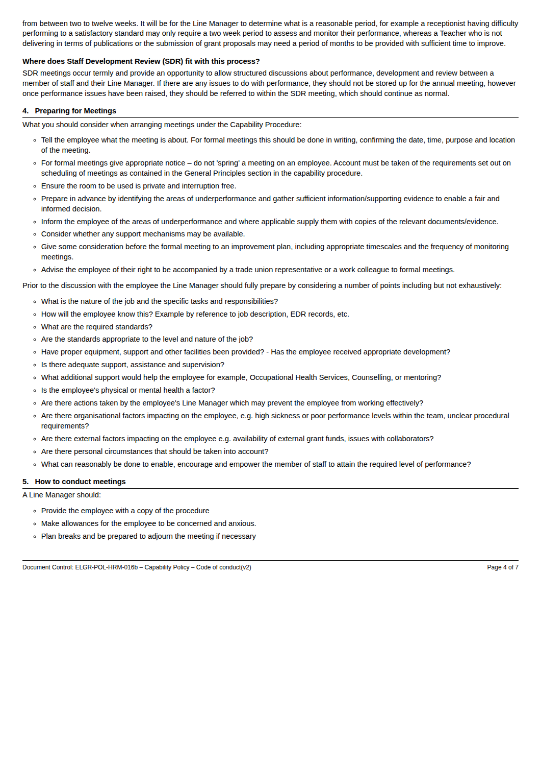from between two to twelve weeks. It will be for the Line Manager to determine what is a reasonable period, for example a receptionist having difficulty performing to a satisfactory standard may only require a two week period to assess and monitor their performance, whereas a Teacher who is not delivering in terms of publications or the submission of grant proposals may need a period of months to be provided with sufficient time to improve.
Where does Staff Development Review (SDR) fit with this process?
SDR meetings occur termly and provide an opportunity to allow structured discussions about performance, development and review between a member of staff and their Line Manager. If there are any issues to do with performance, they should not be stored up for the annual meeting, however once performance issues have been raised, they should be referred to within the SDR meeting, which should continue as normal.
4. Preparing for Meetings
What you should consider when arranging meetings under the Capability Procedure:
Tell the employee what the meeting is about. For formal meetings this should be done in writing, confirming the date, time, purpose and location of the meeting.
For formal meetings give appropriate notice – do not 'spring' a meeting on an employee. Account must be taken of the requirements set out on scheduling of meetings as contained in the General Principles section in the capability procedure.
Ensure the room to be used is private and interruption free.
Prepare in advance by identifying the areas of underperformance and gather sufficient information/supporting evidence to enable a fair and informed decision.
Inform the employee of the areas of underperformance and where applicable supply them with copies of the relevant documents/evidence.
Consider whether any support mechanisms may be available.
Give some consideration before the formal meeting to an improvement plan, including appropriate timescales and the frequency of monitoring meetings.
Advise the employee of their right to be accompanied by a trade union representative or a work colleague to formal meetings.
Prior to the discussion with the employee the Line Manager should fully prepare by considering a number of points including but not exhaustively:
What is the nature of the job and the specific tasks and responsibilities?
How will the employee know this? Example by reference to job description, EDR records, etc.
What are the required standards?
Are the standards appropriate to the level and nature of the job?
Have proper equipment, support and other facilities been provided? - Has the employee received appropriate development?
Is there adequate support, assistance and supervision?
What additional support would help the employee for example, Occupational Health Services, Counselling, or mentoring?
Is the employee's physical or mental health a factor?
Are there actions taken by the employee's Line Manager which may prevent the employee from working effectively?
Are there organisational factors impacting on the employee, e.g. high sickness or poor performance levels within the team, unclear procedural requirements?
Are there external factors impacting on the employee e.g. availability of external grant funds, issues with collaborators?
Are there personal circumstances that should be taken into account?
What can reasonably be done to enable, encourage and empower the member of staff to attain the required level of performance?
5. How to conduct meetings
A Line Manager should:
Provide the employee with a copy of the procedure
Make allowances for the employee to be concerned and anxious.
Plan breaks and be prepared to adjourn the meeting if necessary
Document Control: ELGR-POL-HRM-016b – Capability Policy – Code of conduct(v2) Page 4 of 7